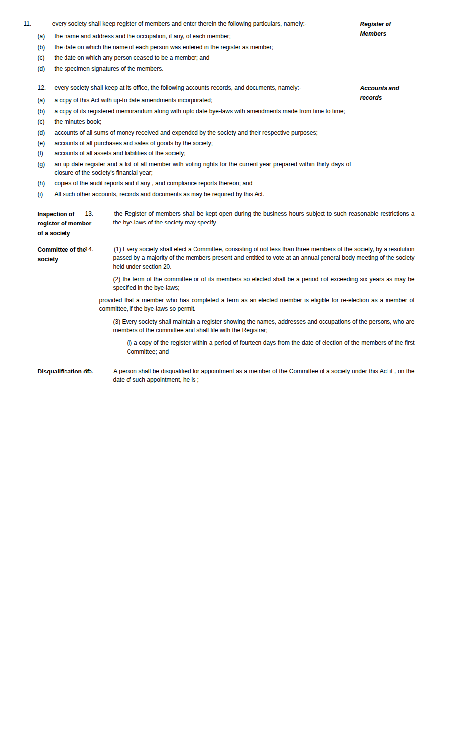11. every society shall keep register of members and enter therein the following particulars, namely:-
(a) the name and address and the occupation, if any, of each member;
(b) the date on which the name of each person was entered in the register as member;
(c) the date on which any person ceased to be a member; and
(d) the specimen signatures of the members.
Register of Members
12. every society shall keep at its office, the following accounts records, and documents, namely:-
(a) a copy of this Act with up-to date amendments incorporated;
(b) a copy of its registered memorandum along with upto date bye-laws with amendments made from time to time;
(c) the minutes book;
(d) accounts of all sums of money received and expended by the society and their respective purposes;
(e) accounts of all purchases and sales of goods by the society;
(f) accounts of all assets and liabilities of the society;
(g) an up date register and a list of all member with voting rights for the current year prepared within thirty days of closure of the society's financial year;
(h) copies of the audit reports and if any , and compliance reports thereon; and
(i) All such other accounts, records and documents as may be required by this Act.
Accounts and records
Inspection of register of member of a society
13. the Register of members shall be kept open during the business hours subject to such reasonable restrictions a the bye-laws of the society may specify
Committee of the society
14. (1) Every society shall elect a Committee, consisting of not less than three members of the society, by a resolution passed by a majority of the members present and entitled to vote at an annual general body meeting of the society held under section 20.
(2) the term of the committee or of its members so elected shall be a period not exceeding six years as may be specified in the bye-laws;
provided that a member who has completed a term as an elected member is eligible for re-election as a member of committee, if the bye-laws so permit.
(3) Every society shall maintain a register showing the names, addresses and occupations of the persons, who are members of the committee and shall file with the Registrar;
(i) a copy of the register within a period of fourteen days from the date of election of the members of the first Committee; and
Disqualification of
15. A person shall be disqualified for appointment as a member of the Committee of a society under this Act if , on the date of such appointment, he is ;